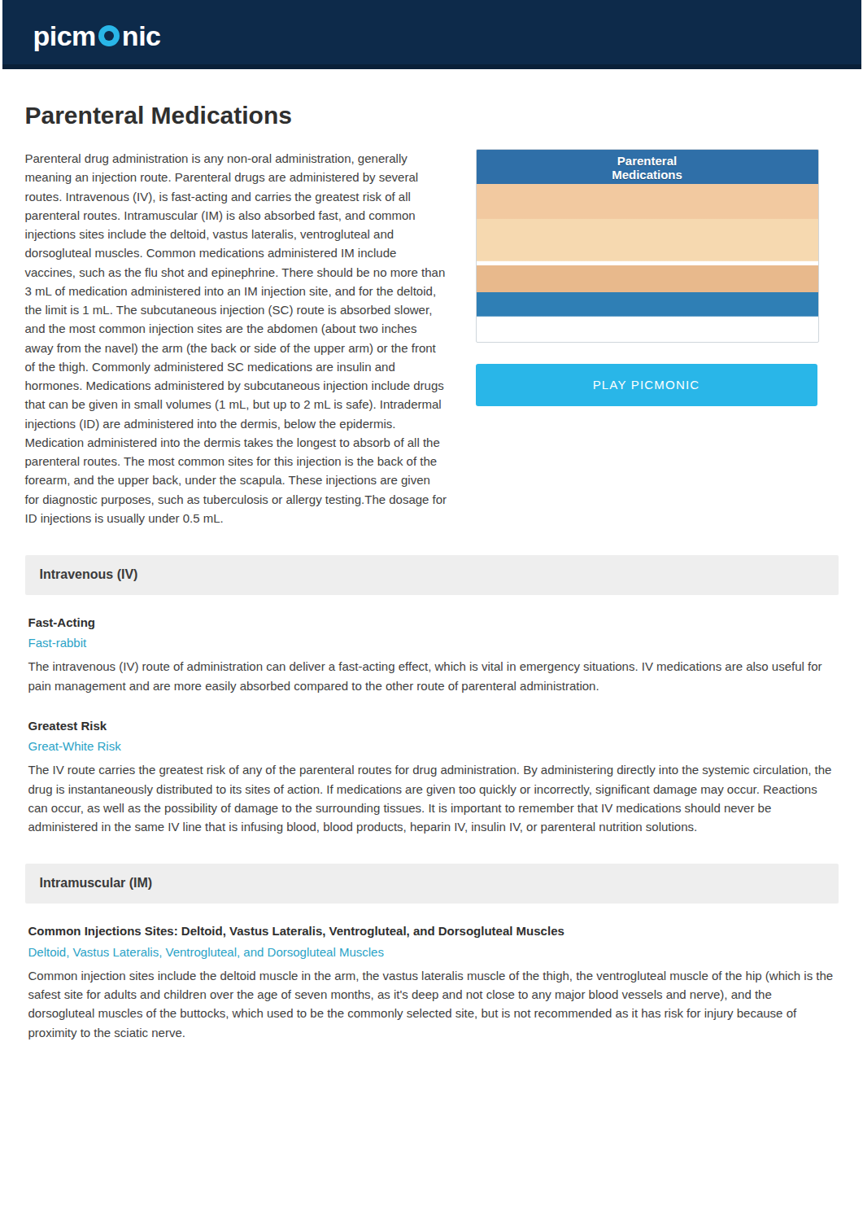picm nic
Parenteral Medications
Parenteral drug administration is any non-oral administration, generally meaning an injection route. Parenteral drugs are administered by several routes. Intravenous (IV), is fast-acting and carries the greatest risk of all parenteral routes. Intramuscular (IM) is also absorbed fast, and common injections sites include the deltoid, vastus lateralis, ventrogluteal and dorsogluteal muscles. Common medications administered IM include vaccines, such as the flu shot and epinephrine. There should be no more than 3 mL of medication administered into an IM injection site, and for the deltoid, the limit is 1 mL. The subcutaneous injection (SC) route is absorbed slower, and the most common injection sites are the abdomen (about two inches away from the navel) the arm (the back or side of the upper arm) or the front of the thigh. Commonly administered SC medications are insulin and hormones. Medications administered by subcutaneous injection include drugs that can be given in small volumes (1 mL, but up to 2 mL is safe). Intradermal injections (ID) are administered into the dermis, below the epidermis. Medication administered into the dermis takes the longest to absorb of all the parenteral routes. The most common sites for this injection is the back of the forearm, and the upper back, under the scapula. These injections are given for diagnostic purposes, such as tuberculosis or allergy testing.The dosage for ID injections is usually under 0.5 mL.
Parenteral Medications
PLAY PICMONIC
Intravenous (IV)
Fast-Acting
Fast-rabbit
The intravenous (IV) route of administration can deliver a fast-acting effect, which is vital in emergency situations. IV medications are also useful for pain management and are more easily absorbed compared to the other route of parenteral administration.
Greatest Risk
Great-White Risk
The IV route carries the greatest risk of any of the parenteral routes for drug administration. By administering directly into the systemic circulation, the drug is instantaneously distributed to its sites of action. If medications are given too quickly or incorrectly, significant damage may occur. Reactions can occur, as well as the possibility of damage to the surrounding tissues. It is important to remember that IV medications should never be administered in the same IV line that is infusing blood, blood products, heparin IV, insulin IV, or parenteral nutrition solutions.
Intramuscular (IM)
Common Injections Sites: Deltoid, Vastus Lateralis, Ventrogluteal, and Dorsogluteal Muscles
Deltoid, Vastus Lateralis, Ventrogluteal, and Dorsogluteal Muscles
Common injection sites include the deltoid muscle in the arm, the vastus lateralis muscle of the thigh, the ventrogluteal muscle of the hip (which is the safest site for adults and children over the age of seven months, as it's deep and not close to any major blood vessels and nerve), and the dorsogluteal muscles of the buttocks, which used to be the commonly selected site, but is not recommended as it has risk for injury because of proximity to the sciatic nerve.